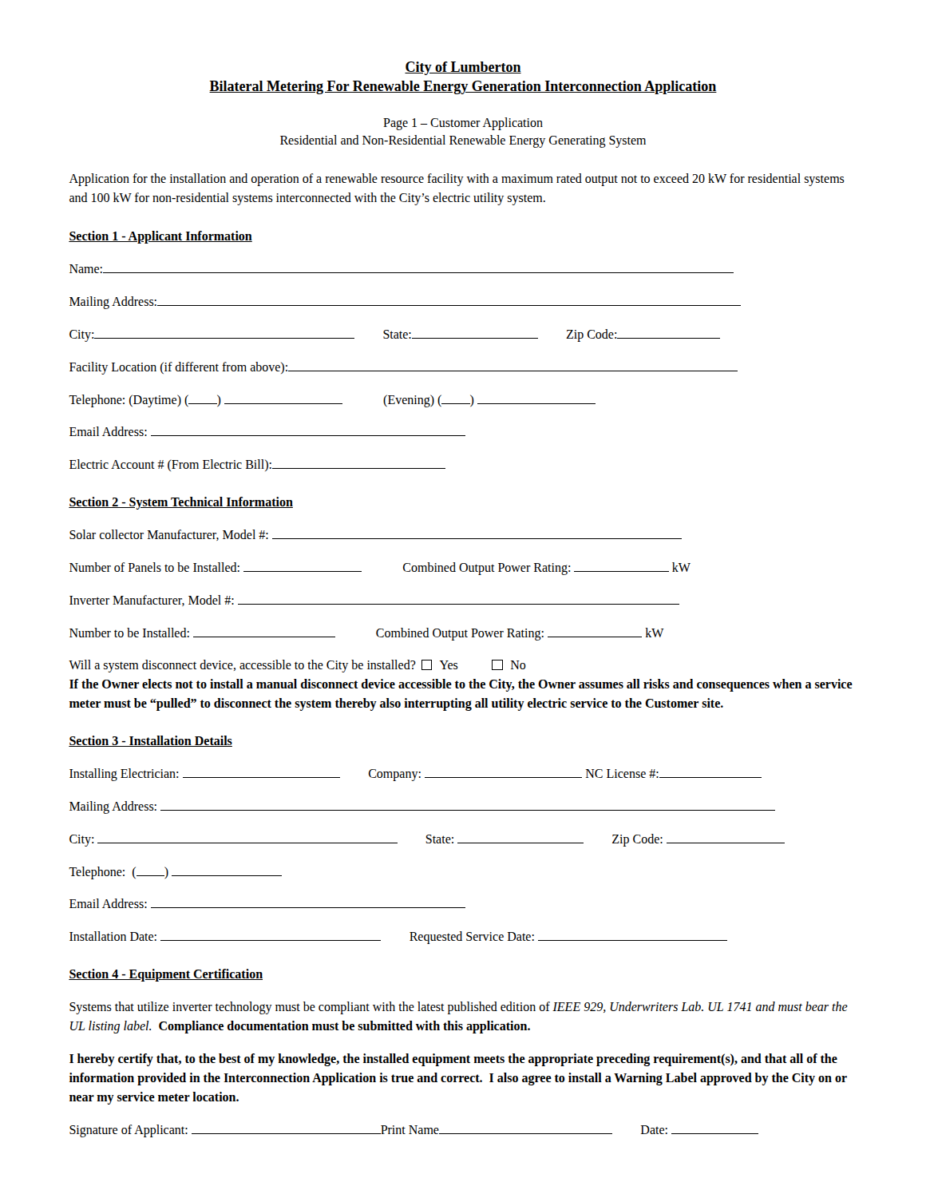City of Lumberton
Bilateral Metering For Renewable Energy Generation Interconnection Application
Page 1 – Customer Application
Residential and Non-Residential Renewable Energy Generating System
Application for the installation and operation of a renewable resource facility with a maximum rated output not to exceed 20 kW for residential systems and 100 kW for non-residential systems interconnected with the City’s electric utility system.
Section 1 - Applicant Information
Name:
Mailing Address:
City: State: Zip Code:
Facility Location (if different from above):
Telephone: (Daytime) ( ) (Evening) ( )
Email Address:
Electric Account # (From Electric Bill):
Section 2 - System Technical Information
Solar collector Manufacturer, Model #:
Number of Panels to be Installed: Combined Output Power Rating: kW
Inverter Manufacturer, Model #:
Number to be Installed: Combined Output Power Rating: kW
Will a system disconnect device, accessible to the City be installed? Yes No
If the Owner elects not to install a manual disconnect device accessible to the City, the Owner assumes all risks and consequences when a service meter must be “pulled” to disconnect the system thereby also interrupting all utility electric service to the Customer site.
Section 3 - Installation Details
Installing Electrician: Company: NC License #:
Mailing Address:
City: State: Zip Code:
Telephone: ( )
Email Address:
Installation Date: Requested Service Date:
Section 4 - Equipment Certification
Systems that utilize inverter technology must be compliant with the latest published edition of IEEE 929, Underwriters Lab. UL 1741 and must bear the UL listing label. Compliance documentation must be submitted with this application.
I hereby certify that, to the best of my knowledge, the installed equipment meets the appropriate preceding requirement(s), and that all of the information provided in the Interconnection Application is true and correct. I also agree to install a Warning Label approved by the City on or near my service meter location.
Signature of Applicant: Print Name Date: